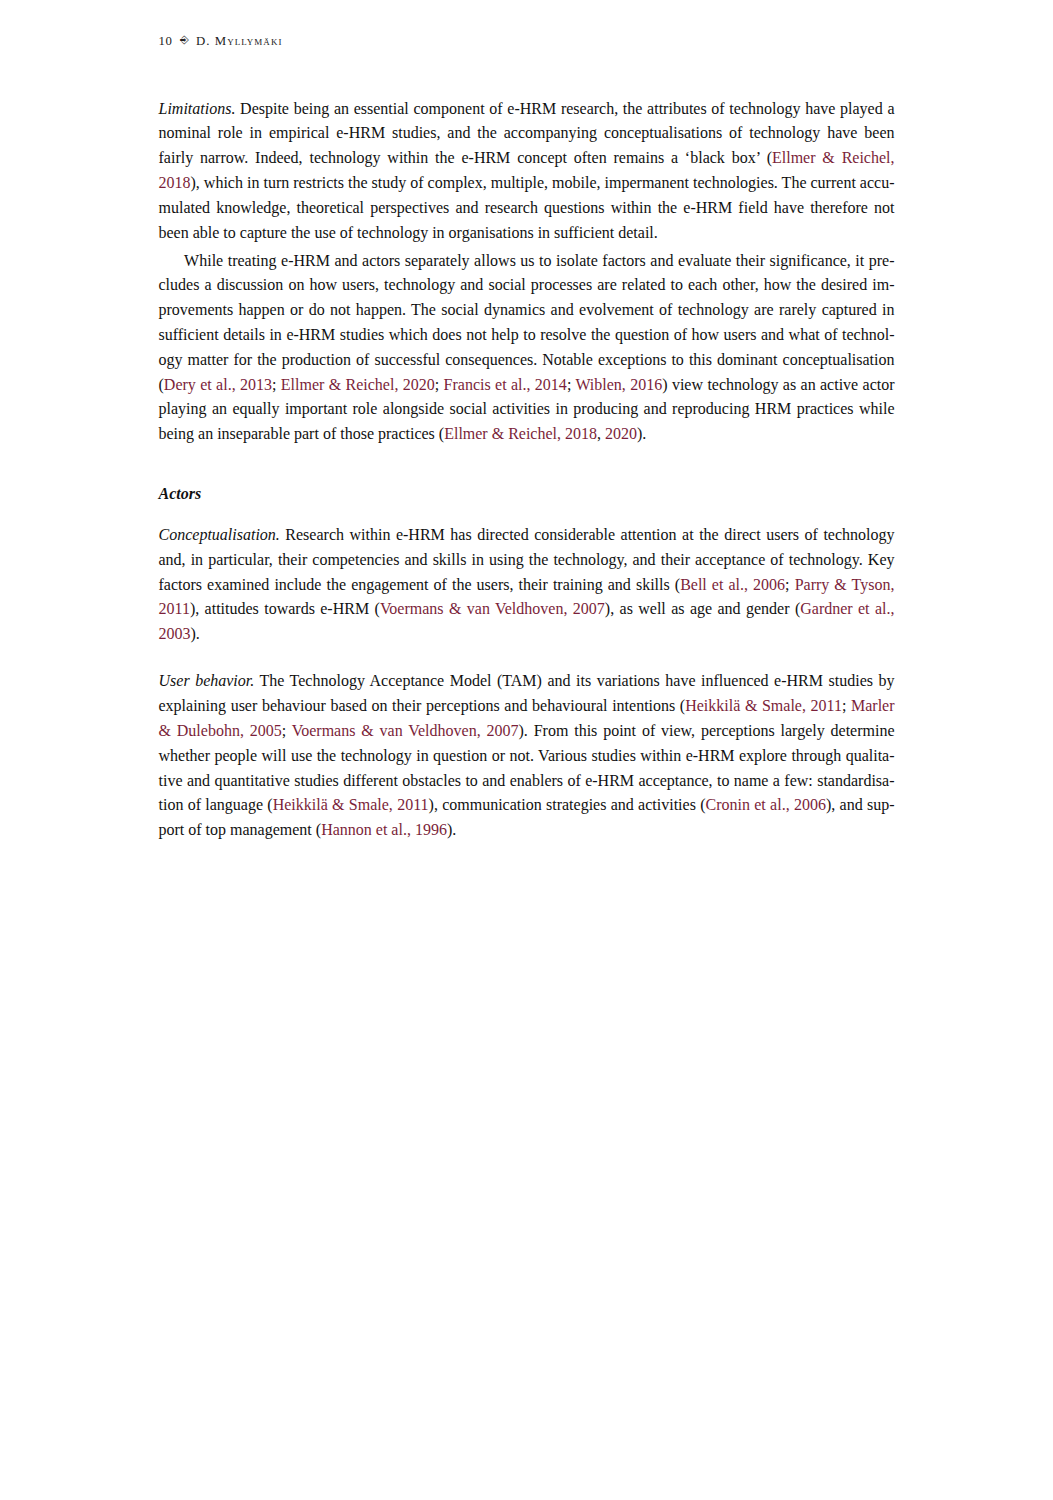10⎆D. Myllymäki
Limitations. Despite being an essential component of e-HRM research, the attributes of technology have played a nominal role in empirical e-HRM studies, and the accompanying conceptualisations of technology have been fairly narrow. Indeed, technology within the e-HRM concept often remains a ‘black box’ (Ellmer & Reichel, 2018), which in turn restricts the study of complex, multiple, mobile, impermanent technologies. The current accumulated knowledge, theoretical perspectives and research questions within the e-HRM field have therefore not been able to capture the use of technology in organisations in sufficient detail.
While treating e-HRM and actors separately allows us to isolate factors and evaluate their significance, it precludes a discussion on how users, technology and social processes are related to each other, how the desired improvements happen or do not happen. The social dynamics and evolvement of technology are rarely captured in sufficient details in e-HRM studies which does not help to resolve the question of how users and what of technology matter for the production of successful consequences. Notable exceptions to this dominant conceptualisation (Dery et al., 2013; Ellmer & Reichel, 2020; Francis et al., 2014; Wiblen, 2016) view technology as an active actor playing an equally important role alongside social activities in producing and reproducing HRM practices while being an inseparable part of those practices (Ellmer & Reichel, 2018, 2020).
Actors
Conceptualisation. Research within e-HRM has directed considerable attention at the direct users of technology and, in particular, their competencies and skills in using the technology, and their acceptance of technology. Key factors examined include the engagement of the users, their training and skills (Bell et al., 2006; Parry & Tyson, 2011), attitudes towards e-HRM (Voermans & van Veldhoven, 2007), as well as age and gender (Gardner et al., 2003).
User behavior. The Technology Acceptance Model (TAM) and its variations have influenced e-HRM studies by explaining user behaviour based on their perceptions and behavioural intentions (Heikkilä & Smale, 2011; Marler & Dulebohn, 2005; Voermans & van Veldhoven, 2007). From this point of view, perceptions largely determine whether people will use the technology in question or not. Various studies within e-HRM explore through qualitative and quantitative studies different obstacles to and enablers of e-HRM acceptance, to name a few: standardisation of language (Heikkilä & Smale, 2011), communication strategies and activities (Cronin et al., 2006), and support of top management (Hannon et al., 1996).